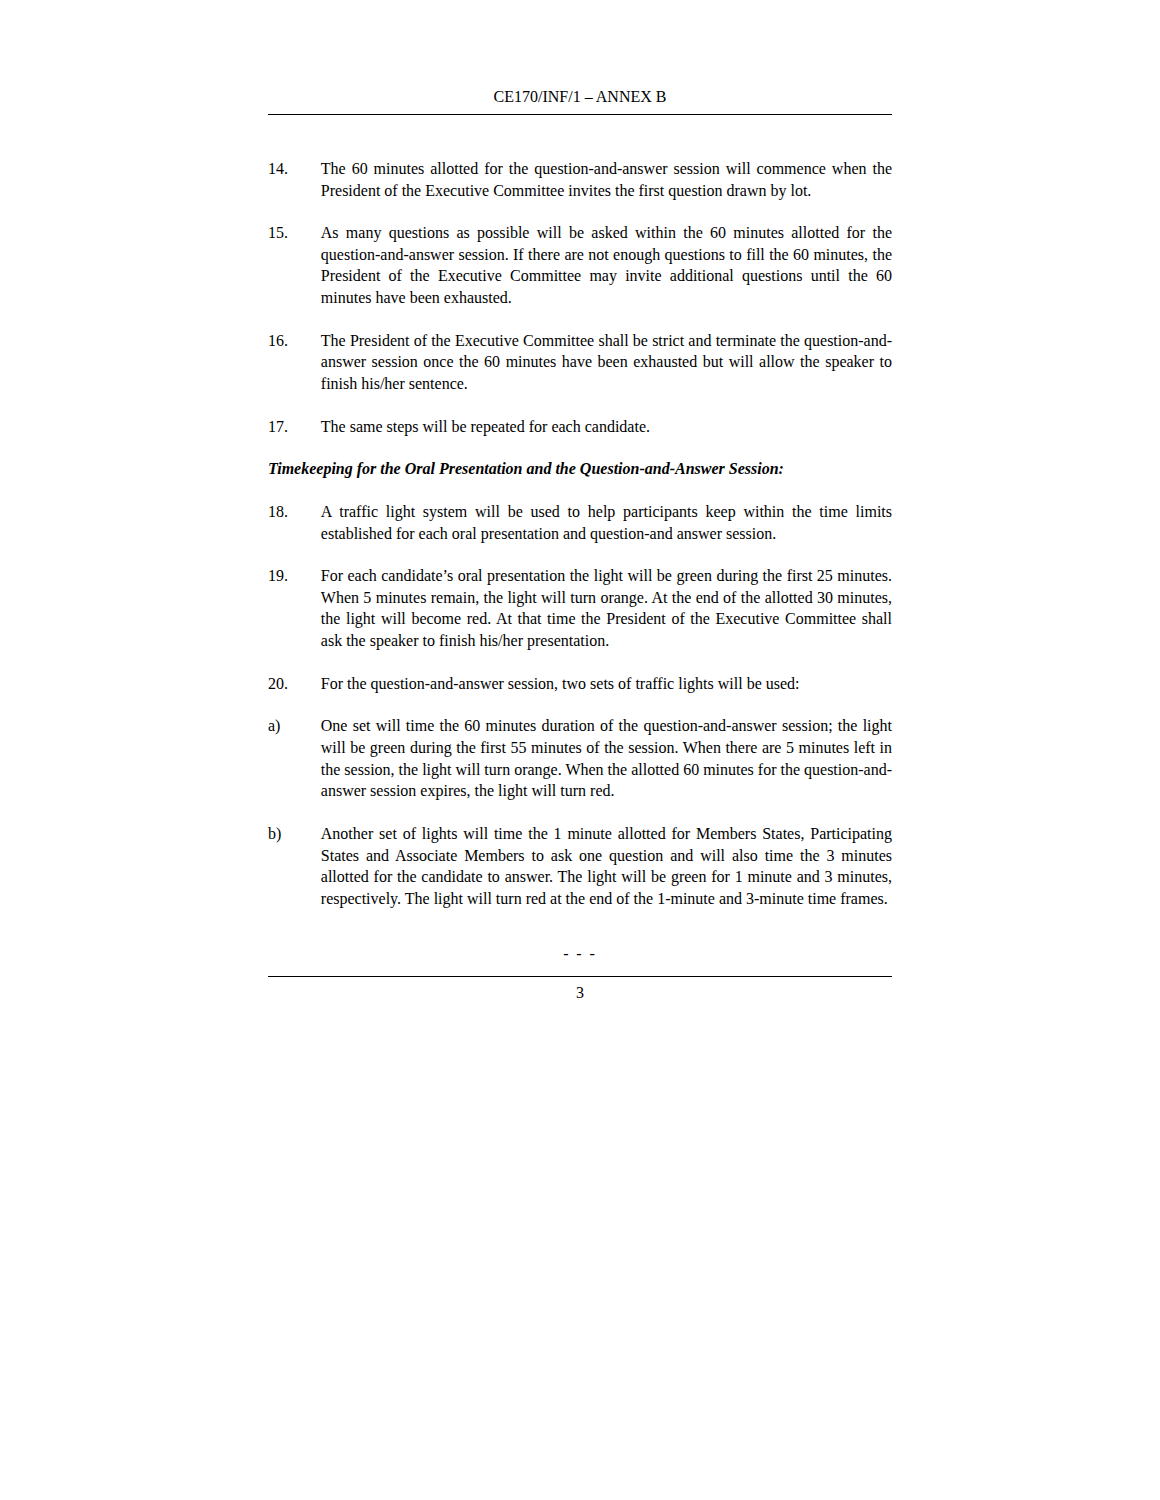CE170/INF/1 – ANNEX B
14.
The 60 minutes allotted for the question-and-answer session will commence when the President of the Executive Committee invites the first question drawn by lot.
15.
As many questions as possible will be asked within the 60 minutes allotted for the question-and-answer session. If there are not enough questions to fill the 60 minutes, the President of the Executive Committee may invite additional questions until the 60 minutes have been exhausted.
16.
The President of the Executive Committee shall be strict and terminate the question-and-answer session once the 60 minutes have been exhausted but will allow the speaker to finish his/her sentence.
17.
The same steps will be repeated for each candidate.
Timekeeping for the Oral Presentation and the Question-and-Answer Session:
18.
A traffic light system will be used to help participants keep within the time limits established for each oral presentation and question-and answer session.
19.
For each candidate’s oral presentation the light will be green during the first 25 minutes. When 5 minutes remain, the light will turn orange. At the end of the allotted 30 minutes, the light will become red. At that time the President of the Executive Committee shall ask the speaker to finish his/her presentation.
20.
For the question-and-answer session, two sets of traffic lights will be used:
a)
One set will time the 60 minutes duration of the question-and-answer session; the light will be green during the first 55 minutes of the session. When there are 5 minutes left in the session, the light will turn orange. When the allotted 60 minutes for the question-and-answer session expires, the light will turn red.
b)
Another set of lights will time the 1 minute allotted for Members States, Participating States and Associate Members to ask one question and will also time the 3 minutes allotted for the candidate to answer. The light will be green for 1 minute and 3 minutes, respectively. The light will turn red at the end of the 1-minute and 3-minute time frames.
- - -
3